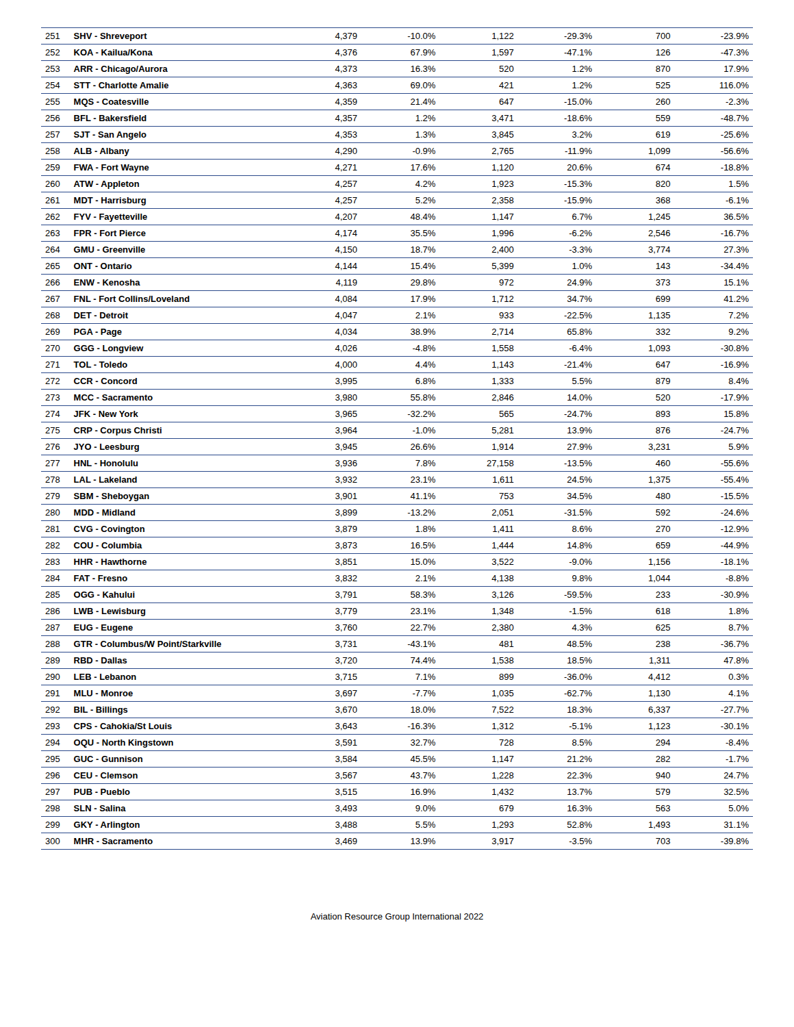| 251 | SHV - Shreveport | 4,379 | -10.0% | 1,122 | -29.3% | 700 | -23.9% |
| 252 | KOA - Kailua/Kona | 4,376 | 67.9% | 1,597 | -47.1% | 126 | -47.3% |
| 253 | ARR - Chicago/Aurora | 4,373 | 16.3% | 520 | 1.2% | 870 | 17.9% |
| 254 | STT - Charlotte Amalie | 4,363 | 69.0% | 421 | 1.2% | 525 | 116.0% |
| 255 | MQS - Coatesville | 4,359 | 21.4% | 647 | -15.0% | 260 | -2.3% |
| 256 | BFL - Bakersfield | 4,357 | 1.2% | 3,471 | -18.6% | 559 | -48.7% |
| 257 | SJT - San Angelo | 4,353 | 1.3% | 3,845 | 3.2% | 619 | -25.6% |
| 258 | ALB - Albany | 4,290 | -0.9% | 2,765 | -11.9% | 1,099 | -56.6% |
| 259 | FWA - Fort Wayne | 4,271 | 17.6% | 1,120 | 20.6% | 674 | -18.8% |
| 260 | ATW - Appleton | 4,257 | 4.2% | 1,923 | -15.3% | 820 | 1.5% |
| 261 | MDT - Harrisburg | 4,257 | 5.2% | 2,358 | -15.9% | 368 | -6.1% |
| 262 | FYV - Fayetteville | 4,207 | 48.4% | 1,147 | 6.7% | 1,245 | 36.5% |
| 263 | FPR - Fort Pierce | 4,174 | 35.5% | 1,996 | -6.2% | 2,546 | -16.7% |
| 264 | GMU - Greenville | 4,150 | 18.7% | 2,400 | -3.3% | 3,774 | 27.3% |
| 265 | ONT - Ontario | 4,144 | 15.4% | 5,399 | 1.0% | 143 | -34.4% |
| 266 | ENW - Kenosha | 4,119 | 29.8% | 972 | 24.9% | 373 | 15.1% |
| 267 | FNL - Fort Collins/Loveland | 4,084 | 17.9% | 1,712 | 34.7% | 699 | 41.2% |
| 268 | DET - Detroit | 4,047 | 2.1% | 933 | -22.5% | 1,135 | 7.2% |
| 269 | PGA - Page | 4,034 | 38.9% | 2,714 | 65.8% | 332 | 9.2% |
| 270 | GGG - Longview | 4,026 | -4.8% | 1,558 | -6.4% | 1,093 | -30.8% |
| 271 | TOL - Toledo | 4,000 | 4.4% | 1,143 | -21.4% | 647 | -16.9% |
| 272 | CCR - Concord | 3,995 | 6.8% | 1,333 | 5.5% | 879 | 8.4% |
| 273 | MCC - Sacramento | 3,980 | 55.8% | 2,846 | 14.0% | 520 | -17.9% |
| 274 | JFK - New York | 3,965 | -32.2% | 565 | -24.7% | 893 | 15.8% |
| 275 | CRP - Corpus Christi | 3,964 | -1.0% | 5,281 | 13.9% | 876 | -24.7% |
| 276 | JYO - Leesburg | 3,945 | 26.6% | 1,914 | 27.9% | 3,231 | 5.9% |
| 277 | HNL - Honolulu | 3,936 | 7.8% | 27,158 | -13.5% | 460 | -55.6% |
| 278 | LAL - Lakeland | 3,932 | 23.1% | 1,611 | 24.5% | 1,375 | -55.4% |
| 279 | SBM - Sheboygan | 3,901 | 41.1% | 753 | 34.5% | 480 | -15.5% |
| 280 | MDD - Midland | 3,899 | -13.2% | 2,051 | -31.5% | 592 | -24.6% |
| 281 | CVG - Covington | 3,879 | 1.8% | 1,411 | 8.6% | 270 | -12.9% |
| 282 | COU - Columbia | 3,873 | 16.5% | 1,444 | 14.8% | 659 | -44.9% |
| 283 | HHR - Hawthorne | 3,851 | 15.0% | 3,522 | -9.0% | 1,156 | -18.1% |
| 284 | FAT - Fresno | 3,832 | 2.1% | 4,138 | 9.8% | 1,044 | -8.8% |
| 285 | OGG - Kahului | 3,791 | 58.3% | 3,126 | -59.5% | 233 | -30.9% |
| 286 | LWB - Lewisburg | 3,779 | 23.1% | 1,348 | -1.5% | 618 | 1.8% |
| 287 | EUG - Eugene | 3,760 | 22.7% | 2,380 | 4.3% | 625 | 8.7% |
| 288 | GTR - Columbus/W Point/Starkville | 3,731 | -43.1% | 481 | 48.5% | 238 | -36.7% |
| 289 | RBD - Dallas | 3,720 | 74.4% | 1,538 | 18.5% | 1,311 | 47.8% |
| 290 | LEB - Lebanon | 3,715 | 7.1% | 899 | -36.0% | 4,412 | 0.3% |
| 291 | MLU - Monroe | 3,697 | -7.7% | 1,035 | -62.7% | 1,130 | 4.1% |
| 292 | BIL - Billings | 3,670 | 18.0% | 7,522 | 18.3% | 6,337 | -27.7% |
| 293 | CPS - Cahokia/St Louis | 3,643 | -16.3% | 1,312 | -5.1% | 1,123 | -30.1% |
| 294 | OQU - North Kingstown | 3,591 | 32.7% | 728 | 8.5% | 294 | -8.4% |
| 295 | GUC - Gunnison | 3,584 | 45.5% | 1,147 | 21.2% | 282 | -1.7% |
| 296 | CEU - Clemson | 3,567 | 43.7% | 1,228 | 22.3% | 940 | 24.7% |
| 297 | PUB - Pueblo | 3,515 | 16.9% | 1,432 | 13.7% | 579 | 32.5% |
| 298 | SLN - Salina | 3,493 | 9.0% | 679 | 16.3% | 563 | 5.0% |
| 299 | GKY - Arlington | 3,488 | 5.5% | 1,293 | 52.8% | 1,493 | 31.1% |
| 300 | MHR - Sacramento | 3,469 | 13.9% | 3,917 | -3.5% | 703 | -39.8% |
Aviation Resource Group International 2022